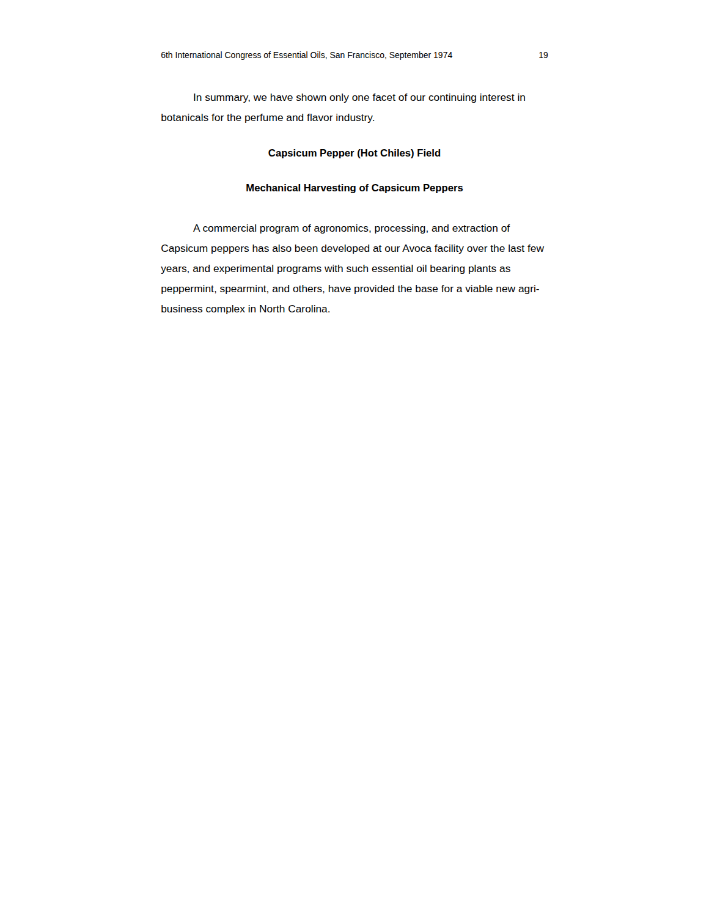6th International Congress of Essential Oils, San Francisco, September 1974 19
In summary, we have shown only one facet of our continuing interest in botanicals for the perfume and flavor industry.
Capsicum Pepper (Hot Chiles) Field
Mechanical Harvesting of Capsicum Peppers
A commercial program of agronomics, processing, and extraction of Capsicum peppers has also been developed at our Avoca facility over the last few years, and experimental programs with such essential oil bearing plants as peppermint, spearmint, and others, have provided the base for a viable new agri-business complex in North Carolina.